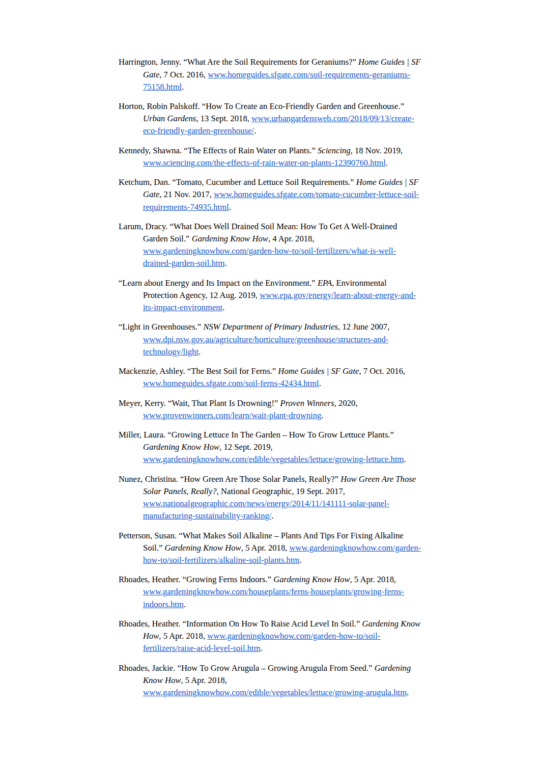Harrington, Jenny. “What Are the Soil Requirements for Geraniums?” Home Guides | SF Gate, 7 Oct. 2016, www.homeguides.sfgate.com/soil-requirements-geraniums-75158.html.
Horton, Robin Palskoff. “How To Create an Eco-Friendly Garden and Greenhouse.” Urban Gardens, 13 Sept. 2018, www.urbangardensweb.com/2018/09/13/create-eco-friendly-garden-greenhouse/.
Kennedy, Shawna. “The Effects of Rain Water on Plants.” Sciencing, 18 Nov. 2019, www.sciencing.com/the-effects-of-rain-water-on-plants-12390760.html.
Ketchum, Dan. “Tomato, Cucumber and Lettuce Soil Requirements.” Home Guides | SF Gate, 21 Nov. 2017, www.homeguides.sfgate.com/tomato-cucumber-lettuce-soil-requirements-74935.html.
Larum, Dracy. “What Does Well Drained Soil Mean: How To Get A Well-Drained Garden Soil.” Gardening Know How, 4 Apr. 2018, www.gardeningknowhow.com/garden-how-to/soil-fertilizers/what-is-well-drained-garden-soil.htm.
“Learn about Energy and Its Impact on the Environment.” EPA, Environmental Protection Agency, 12 Aug. 2019, www.epa.gov/energy/learn-about-energy-and-its-impact-environment.
“Light in Greenhouses.” NSW Department of Primary Industries, 12 June 2007, www.dpi.nsw.gov.au/agriculture/horticulture/greenhouse/structures-and-technology/light.
Mackenzie, Ashley. “The Best Soil for Ferns.” Home Guides | SF Gate, 7 Oct. 2016, www.homeguides.sfgate.com/soil-ferns-42434.html.
Meyer, Kerry. “Wait, That Plant Is Drowning!” Proven Winners, 2020, www.provenwinners.com/learn/wait-plant-drowning.
Miller, Laura. “Growing Lettuce In The Garden – How To Grow Lettuce Plants.” Gardening Know How, 12 Sept. 2019, www.gardeningknowhow.com/edible/vegetables/lettuce/growing-lettuce.htm.
Nunez, Christina. “How Green Are Those Solar Panels, Really?” How Green Are Those Solar Panels, Really?, National Geographic, 19 Sept. 2017, www.nationalgeographic.com/news/energy/2014/11/141111-solar-panel-manufacturing-sustainability-ranking/.
Petterson, Susan. “What Makes Soil Alkaline – Plants And Tips For Fixing Alkaline Soil.” Gardening Know How, 5 Apr. 2018, www.gardeningknowhow.com/garden-how-to/soil-fertilizers/alkaline-soil-plants.htm.
Rhoades, Heather. “Growing Ferns Indoors.” Gardening Know How, 5 Apr. 2018, www.gardeningknowhow.com/houseplants/ferns-houseplants/growing-ferns-indoors.htm.
Rhoades, Heather. “Information On How To Raise Acid Level In Soil.” Gardening Know How, 5 Apr. 2018, www.gardeningknowhow.com/garden-how-to/soil-fertilizers/raise-acid-level-soil.htm.
Rhoades, Jackie. “How To Grow Arugula – Growing Arugula From Seed.” Gardening Know How, 5 Apr. 2018, www.gardeningknowhow.com/edible/vegetables/lettuce/growing-arugula.htm.